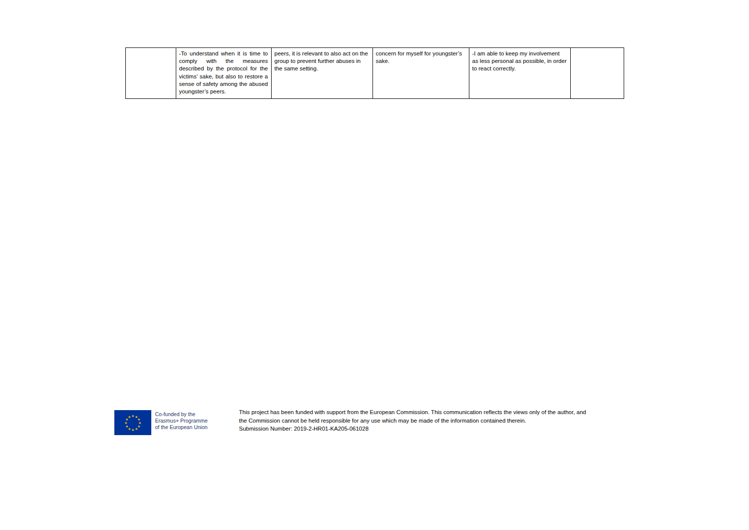| | -To understand when it is time to comply with the measures described by the protocol for the victims’ sake, but also to restore a sense of safety among the abused youngster’s peers. | peers, it is relevant to also act on the group to prevent further abuses in the same setting. | concern for myself for youngster’s sake. | -I am able to keep my involvement as less personal as possible, in order to react correctly. | |
★ ★ ★ ★ ★ ★ ★ ★ ★ ★ ★ ★
Co-funded by the
Erasmus+ Programme
of the European Union
This project has been funded with support from the European Commission. This communication reflects the views only of the author, and the Commission cannot be held responsible for any use which may be made of the information contained therein.
Submission Number: 2019-2-HR01-KA205-061028